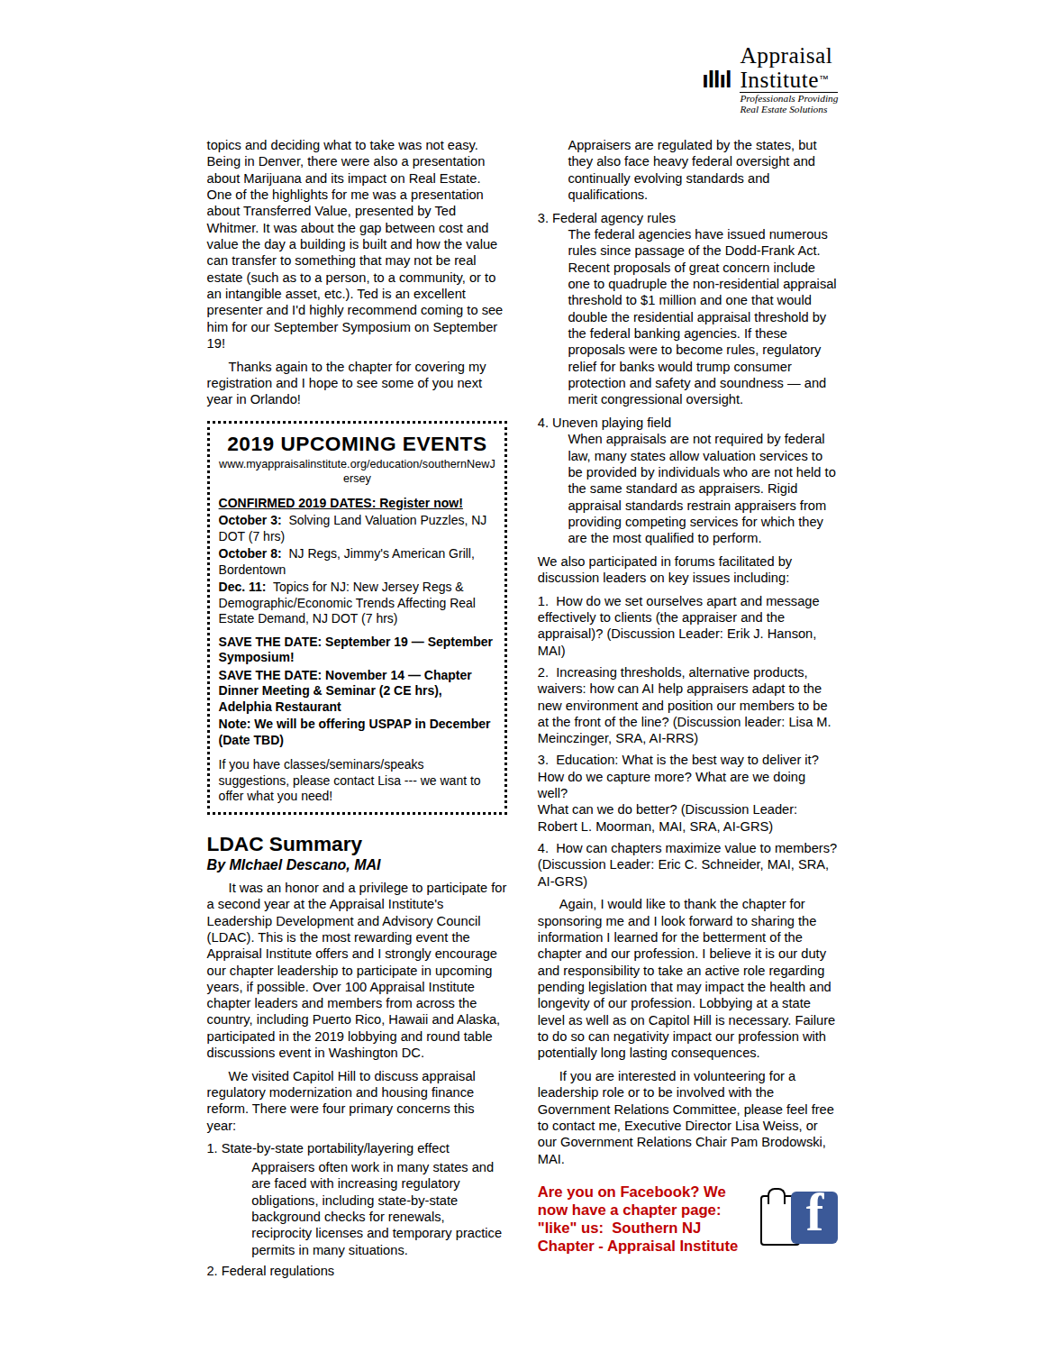ıllıl Appraisal
Institute™ Professionals Providing
Real Estate Solutions
topics and deciding what to take was not easy. Being in Denver, there were also a presentation about Marijuana and its impact on Real Estate. One of the highlights for me was a presentation about Transferred Value, presented by Ted Whitmer. It was about the gap between cost and value the day a building is built and how the value can transfer to something that may not be real estate (such as to a person, to a community, or to an intangible asset, etc.). Ted is an excellent presenter and I'd highly recommend coming to see him for our September Symposium on September 19!
Thanks again to the chapter for covering my registration and I hope to see some of you next year in Orlando!
2019 UPCOMING EVENTS
www.myappraisalinstitute.org/education/southernNewJersey
CONFIRMED 2019 DATES: Register now!
October 3: Solving Land Valuation Puzzles, NJ DOT (7 hrs)
October 8: NJ Regs, Jimmy's American Grill, Bordentown
Dec. 11: Topics for NJ: New Jersey Regs & Demographic/Economic Trends Affecting Real Estate Demand, NJ DOT (7 hrs)
SAVE THE DATE: September 19 — September Symposium!
SAVE THE DATE: November 14 — Chapter Dinner Meeting & Seminar (2 CE hrs), Adelphia Restaurant
Note: We will be offering USPAP in December (Date TBD)
If you have classes/seminars/speaks suggestions, please contact Lisa --- we want to offer what you need!
LDAC Summary
By MIchael Descano, MAI
It was an honor and a privilege to participate for a second year at the Appraisal Institute's Leadership Development and Advisory Council (LDAC). This is the most rewarding event the Appraisal Institute offers and I strongly encourage our chapter leadership to participate in upcoming years, if possible. Over 100 Appraisal Institute chapter leaders and members from across the country, including Puerto Rico, Hawaii and Alaska, participated in the 2019 lobbying and round table discussions event in Washington DC.
We visited Capitol Hill to discuss appraisal regulatory modernization and housing finance reform. There were four primary concerns this year:
State-by-state portability/layering effect Appraisers often work in many states and are faced with increasing regulatory obligations, including state-by-state background checks for renewals, reciprocity licenses and temporary practice permits in many situations.
Federal regulations
Appraisers are regulated by the states, but they also face heavy federal oversight and continually evolving standards and qualifications.
3. Federal agency rules
The federal agencies have issued numerous rules since passage of the Dodd-Frank Act. Recent proposals of great concern include one to quadruple the non-residential appraisal threshold to $1 million and one that would double the residential appraisal threshold by the federal banking agencies. If these proposals were to become rules, regulatory relief for banks would trump consumer protection and safety and soundness — and merit congressional oversight.
4. Uneven playing field
When appraisals are not required by federal law, many states allow valuation services to be provided by individuals who are not held to the same standard as appraisers. Rigid appraisal standards restrain appraisers from providing competing services for which they are the most qualified to perform.
We also participated in forums facilitated by discussion leaders on key issues including:
1. How do we set ourselves apart and message effectively to clients (the appraiser and the appraisal)? (Discussion Leader: Erik J. Hanson, MAI)
2. Increasing thresholds, alternative products, waivers: how can AI help appraisers adapt to the new environment and position our members to be at the front of the line? (Discussion leader: Lisa M. Meinczinger, SRA, AI-RRS)
3. Education: What is the best way to deliver it? How do we capture more? What are we doing well?
What can we do better? (Discussion Leader: Robert L. Moorman, MAI, SRA, AI-GRS)
4. How can chapters maximize value to members? (Discussion Leader: Eric C. Schneider, MAI, SRA, AI-GRS)
Again, I would like to thank the chapter for sponsoring me and I look forward to sharing the information I learned for the betterment of the chapter and our profession. I believe it is our duty and responsibility to take an active role regarding pending legislation that may impact the health and longevity of our profession. Lobbying at a state level as well as on Capitol Hill is necessary. Failure to do so can negativity impact our profession with potentially long lasting consequences.
If you are interested in volunteering for a leadership role or to be involved with the Government Relations Committee, please feel free to contact me, Executive Director Lisa Weiss, or our Government Relations Chair Pam Brodowski, MAI.
Are you on Facebook? We now have a chapter page: "like" us: Southern NJ Chapter - Appraisal Institute
f